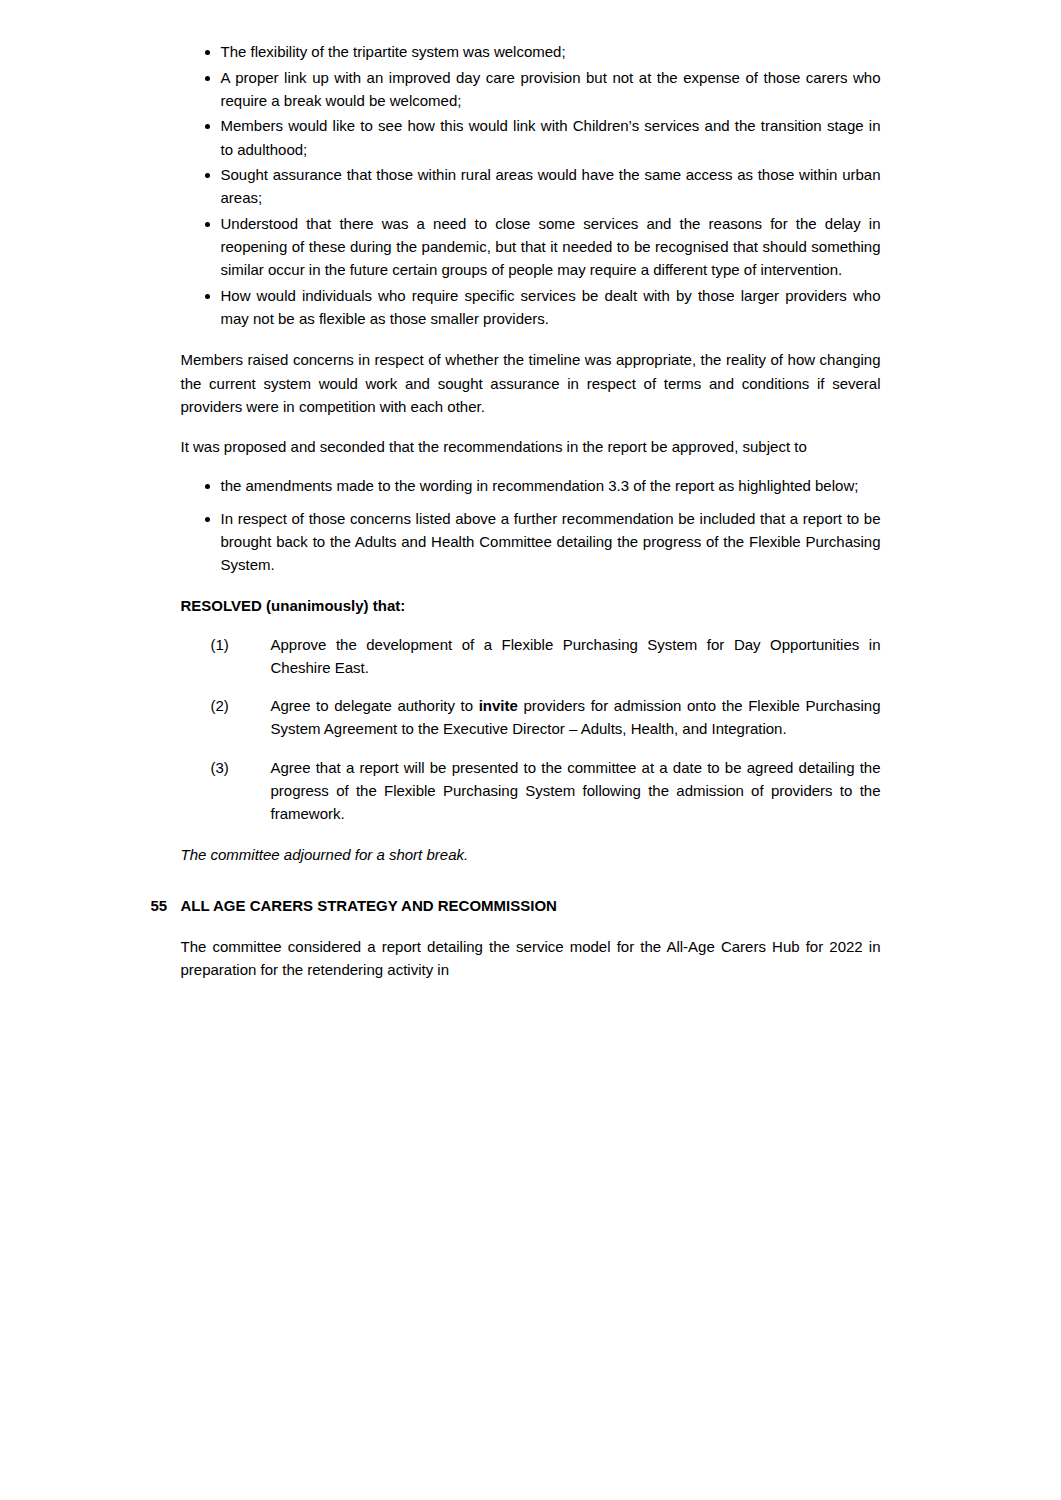The flexibility of the tripartite system was welcomed;
A proper link up with an improved day care provision but not at the expense of those carers who require a break would be welcomed;
Members would like to see how this would link with Children’s services and the transition stage in to adulthood;
Sought assurance that those within rural areas would have the same access as those within urban areas;
Understood that there was a need to close some services and the reasons for the delay in reopening of these during the pandemic, but that it needed to be recognised that should something similar occur in the future certain groups of people may require a different type of intervention.
How would individuals who require specific services be dealt with by those larger providers who may not be as flexible as those smaller providers.
Members raised concerns in respect of whether the timeline was appropriate, the reality of how changing the current system would work and sought assurance in respect of terms and conditions if several providers were in competition with each other.
It was proposed and seconded that the recommendations in the report be approved, subject to
the amendments made to the wording in recommendation 3.3 of the report as highlighted below;
In respect of those concerns listed above a further recommendation be included that a report to be brought back to the Adults and Health Committee detailing the progress of the Flexible Purchasing System.
RESOLVED (unanimously) that:
Approve the development of a Flexible Purchasing System for Day Opportunities in Cheshire East.
Agree to delegate authority to invite providers for admission onto the Flexible Purchasing System Agreement to the Executive Director – Adults, Health, and Integration.
Agree that a report will be presented to the committee at a date to be agreed detailing the progress of the Flexible Purchasing System following the admission of providers to the framework.
The committee adjourned for a short break.
55 All Age Carers Strategy and Recommission
The committee considered a report detailing the service model for the All-Age Carers Hub for 2022 in preparation for the retendering activity in